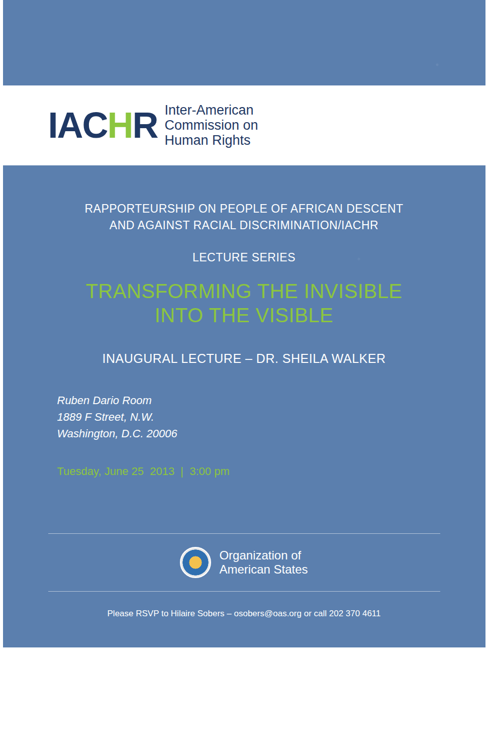IACHR
Inter-American
Commission on
Human Rights
Rapporteurship on People of African Descent
and Against Racial Discrimination/IACHR
Lecture Series
Transforming the Invisible
into the Visible
Inaugural Lecture – Dr. Sheila Walker
Ruben Dario Room
1889 F Street, N.W.
Washington, D.C. 20006
Tuesday, June 25 2013 | 3:00 pm
Organization of
American States
Please RSVP to Hilaire Sobers – osobers@oas.org or call 202 370 4611